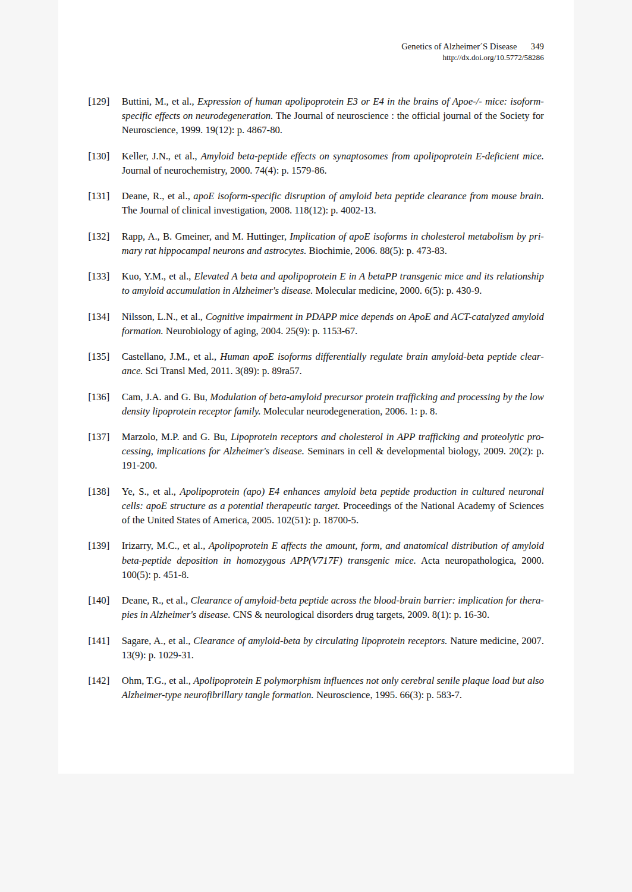Genetics of Alzheimer´S Disease 349 http://dx.doi.org/10.5772/58286
[129] Buttini, M., et al., Expression of human apolipoprotein E3 or E4 in the brains of Apoe-/- mice: isoform-specific effects on neurodegeneration. The Journal of neuroscience : the official journal of the Society for Neuroscience, 1999. 19(12): p. 4867-80.
[130] Keller, J.N., et al., Amyloid beta-peptide effects on synaptosomes from apolipoprotein E-deficient mice. Journal of neurochemistry, 2000. 74(4): p. 1579-86.
[131] Deane, R., et al., apoE isoform-specific disruption of amyloid beta peptide clearance from mouse brain. The Journal of clinical investigation, 2008. 118(12): p. 4002-13.
[132] Rapp, A., B. Gmeiner, and M. Huttinger, Implication of apoE isoforms in cholesterol metabolism by primary rat hippocampal neurons and astrocytes. Biochimie, 2006. 88(5): p. 473-83.
[133] Kuo, Y.M., et al., Elevated A beta and apolipoprotein E in A betaPP transgenic mice and its relationship to amyloid accumulation in Alzheimer's disease. Molecular medicine, 2000. 6(5): p. 430-9.
[134] Nilsson, L.N., et al., Cognitive impairment in PDAPP mice depends on ApoE and ACT-catalyzed amyloid formation. Neurobiology of aging, 2004. 25(9): p. 1153-67.
[135] Castellano, J.M., et al., Human apoE isoforms differentially regulate brain amyloid-beta peptide clearance. Sci Transl Med, 2011. 3(89): p. 89ra57.
[136] Cam, J.A. and G. Bu, Modulation of beta-amyloid precursor protein trafficking and processing by the low density lipoprotein receptor family. Molecular neurodegeneration, 2006. 1: p. 8.
[137] Marzolo, M.P. and G. Bu, Lipoprotein receptors and cholesterol in APP trafficking and proteolytic processing, implications for Alzheimer's disease. Seminars in cell & developmental biology, 2009. 20(2): p. 191-200.
[138] Ye, S., et al., Apolipoprotein (apo) E4 enhances amyloid beta peptide production in cultured neuronal cells: apoE structure as a potential therapeutic target. Proceedings of the National Academy of Sciences of the United States of America, 2005. 102(51): p. 18700-5.
[139] Irizarry, M.C., et al., Apolipoprotein E affects the amount, form, and anatomical distribution of amyloid beta-peptide deposition in homozygous APP(V717F) transgenic mice. Acta neuropathologica, 2000. 100(5): p. 451-8.
[140] Deane, R., et al., Clearance of amyloid-beta peptide across the blood-brain barrier: implication for therapies in Alzheimer's disease. CNS & neurological disorders drug targets, 2009. 8(1): p. 16-30.
[141] Sagare, A., et al., Clearance of amyloid-beta by circulating lipoprotein receptors. Nature medicine, 2007. 13(9): p. 1029-31.
[142] Ohm, T.G., et al., Apolipoprotein E polymorphism influences not only cerebral senile plaque load but also Alzheimer-type neurofibrillary tangle formation. Neuroscience, 1995. 66(3): p. 583-7.